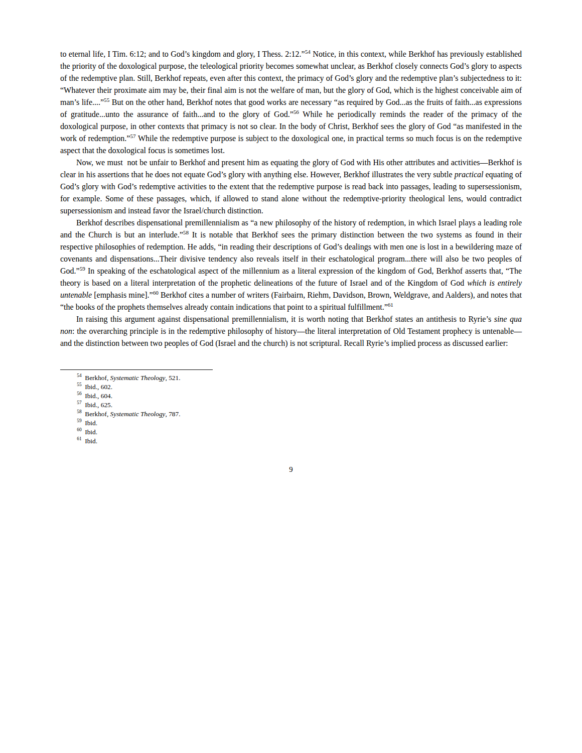to eternal life, I Tim. 6:12; and to God’s kingdom and glory, I Thess. 2:12.”54 Notice, in this context, while Berkhof has previously established the priority of the doxological purpose, the teleological priority becomes somewhat unclear, as Berkhof closely connects God’s glory to aspects of the redemptive plan. Still, Berkhof repeats, even after this context, the primacy of God’s glory and the redemptive plan’s subjectedness to it: “Whatever their proximate aim may be, their final aim is not the welfare of man, but the glory of God, which is the highest conceivable aim of man’s life....”55 But on the other hand, Berkhof notes that good works are necessary “as required by God...as the fruits of faith...as expressions of gratitude...unto the assurance of faith...and to the glory of God.”56 While he periodically reminds the reader of the primacy of the doxological purpose, in other contexts that primacy is not so clear. In the body of Christ, Berkhof sees the glory of God “as manifested in the work of redemption.”57 While the redemptive purpose is subject to the doxological one, in practical terms so much focus is on the redemptive aspect that the doxological focus is sometimes lost.
Now, we must not be unfair to Berkhof and present him as equating the glory of God with His other attributes and activities—Berkhof is clear in his assertions that he does not equate God’s glory with anything else. However, Berkhof illustrates the very subtle practical equating of God’s glory with God’s redemptive activities to the extent that the redemptive purpose is read back into passages, leading to supersessionism, for example. Some of these passages, which, if allowed to stand alone without the redemptive-priority theological lens, would contradict supersessionism and instead favor the Israel/church distinction.
Berkhof describes dispensational premillennialism as “a new philosophy of the history of redemption, in which Israel plays a leading role and the Church is but an interlude.”58 It is notable that Berkhof sees the primary distinction between the two systems as found in their respective philosophies of redemption. He adds, “in reading their descriptions of God’s dealings with men one is lost in a bewildering maze of covenants and dispensations...Their divisive tendency also reveals itself in their eschatological program...there will also be two peoples of God.”59 In speaking of the eschatological aspect of the millennium as a literal expression of the kingdom of God, Berkhof asserts that, “The theory is based on a literal interpretation of the prophetic delineations of the future of Israel and of the Kingdom of God which is entirely untenable [emphasis mine].”60 Berkhof cites a number of writers (Fairbairn, Riehm, Davidson, Brown, Weldgrave, and Aalders), and notes that “the books of the prophets themselves already contain indications that point to a spiritual fulfillment.”61
In raising this argument against dispensational premillennialism, it is worth noting that Berkhof states an antithesis to Ryrie’s sine qua non: the overarching principle is in the redemptive philosophy of history—the literal interpretation of Old Testament prophecy is untenable—and the distinction between two peoples of God (Israel and the church) is not scriptural. Recall Ryrie’s implied process as discussed earlier:
54 Berkhof, Systematic Theology, 521.
55 Ibid., 602.
56 Ibid., 604.
57 Ibid., 625.
58 Berkhof, Systematic Theology, 787.
59 Ibid.
60 Ibid.
61 Ibid.
9